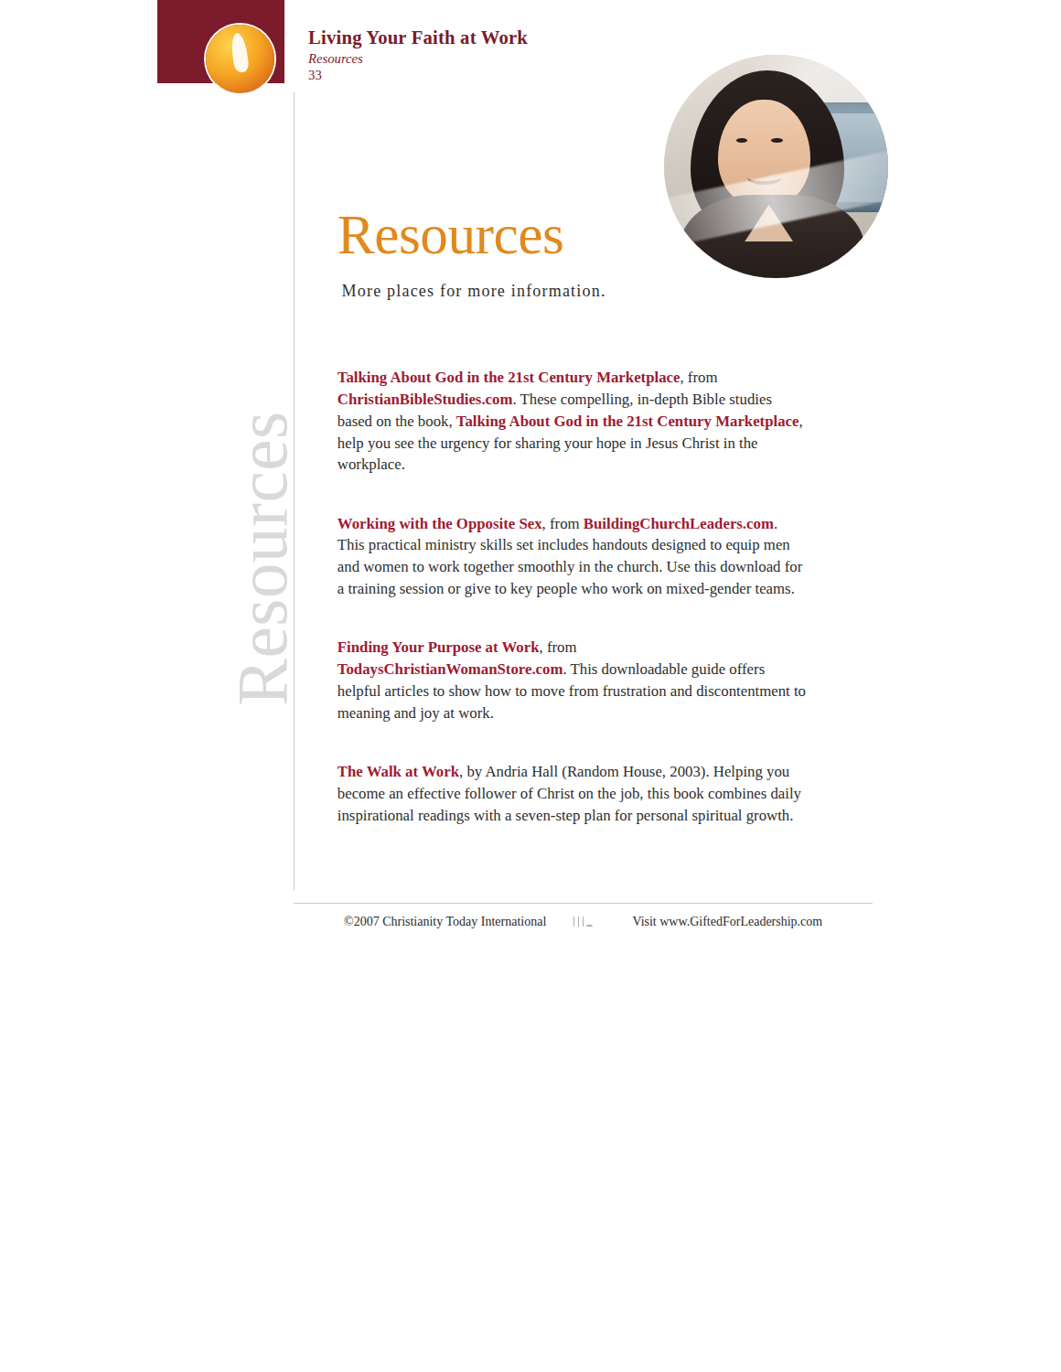Living Your Faith at Work
Resources
33
Resources
Resources
More places for more information.
Talking About God in the 21st Century Marketplace, from ChristianBibleStudies.com. These compelling, in-depth Bible studies based on the book, Talking About God in the 21st Century Marketplace, help you see the urgency for sharing your hope in Jesus Christ in the workplace.
Working with the Opposite Sex, from BuildingChurchLeaders.com. This practical ministry skills set includes handouts designed to equip men and women to work together smoothly in the church. Use this download for a training session or give to key people who work on mixed-gender teams.
Finding Your Purpose at Work, from TodaysChristianWomanStore.com. This downloadable guide offers helpful articles to show how to move from frustration and discontentment to meaning and joy at work.
The Walk at Work, by Andria Hall (Random House, 2003). Helping you become an effective follower of Christ on the job, this book combines daily inspirational readings with a seven-step plan for personal spiritual growth.
©2007 Christianity Today International Visit www.GiftedForLeadership.com